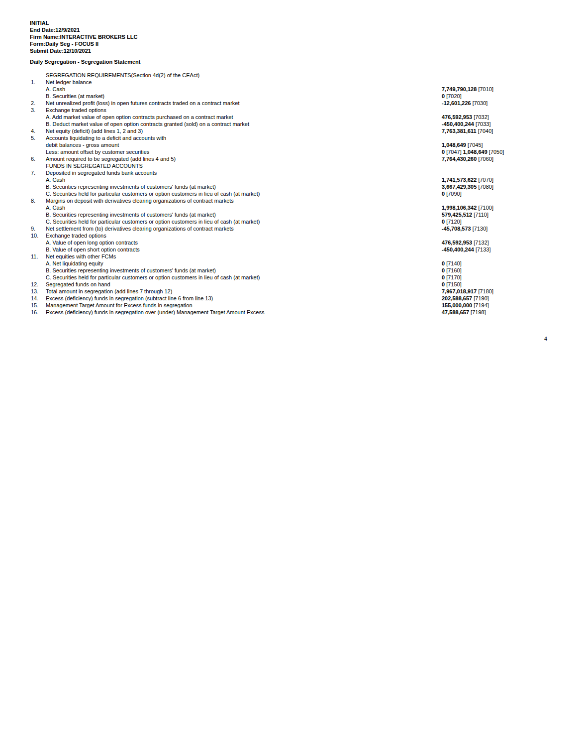INITIAL
End Date:12/9/2021
Firm Name:INTERACTIVE BROKERS LLC
Form:Daily Seg - FOCUS II
Submit Date:12/10/2021
Daily Segregation - Segregation Statement
| | SEGREGATION REQUIREMENTS(Section 4d(2) of the CEAct) | |
| 1. | Net ledger balance | |
| | A. Cash | 7,749,790,128 [7010] |
| | B. Securities (at market) | 0 [7020] |
| 2. | Net unrealized profit (loss) in open futures contracts traded on a contract market | -12,601,226 [7030] |
| 3. | Exchange traded options | |
| | A. Add market value of open option contracts purchased on a contract market | 476,592,953 [7032] |
| | B. Deduct market value of open option contracts granted (sold) on a contract market | -450,400,244 [7033] |
| 4. | Net equity (deficit) (add lines 1, 2 and 3) | 7,763,381,611 [7040] |
| 5. | Accounts liquidating to a deficit and accounts with | |
| | debit balances - gross amount | 1,048,649 [7045] |
| | Less: amount offset by customer securities | 0 [7047] 1,048,649 [7050] |
| 6. | Amount required to be segregated (add lines 4 and 5) | 7,764,430,260 [7060] |
| | FUNDS IN SEGREGATED ACCOUNTS | |
| 7. | Deposited in segregated funds bank accounts | |
| | A. Cash | 1,741,573,622 [7070] |
| | B. Securities representing investments of customers' funds (at market) | 3,667,429,305 [7080] |
| | C. Securities held for particular customers or option customers in lieu of cash (at market) | 0 [7090] |
| 8. | Margins on deposit with derivatives clearing organizations of contract markets | |
| | A. Cash | 1,998,106,342 [7100] |
| | B. Securities representing investments of customers' funds (at market) | 579,425,512 [7110] |
| | C. Securities held for particular customers or option customers in lieu of cash (at market) | 0 [7120] |
| 9. | Net settlement from (to) derivatives clearing organizations of contract markets | -45,708,573 [7130] |
| 10. | Exchange traded options | |
| | A. Value of open long option contracts | 476,592,953 [7132] |
| | B. Value of open short option contracts | -450,400,244 [7133] |
| 11. | Net equities with other FCMs | |
| | A. Net liquidating equity | 0 [7140] |
| | B. Securities representing investments of customers' funds (at market) | 0 [7160] |
| | C. Securities held for particular customers or option customers in lieu of cash (at market) | 0 [7170] |
| 12. | Segregated funds on hand | 0 [7150] |
| 13. | Total amount in segregation (add lines 7 through 12) | 7,967,018,917 [7180] |
| 14. | Excess (deficiency) funds in segregation (subtract line 6 from line 13) | 202,588,657 [7190] |
| 15. | Management Target Amount for Excess funds in segregation | 155,000,000 [7194] |
| 16. | Excess (deficiency) funds in segregation over (under) Management Target Amount Excess | 47,588,657 [7198] |
4